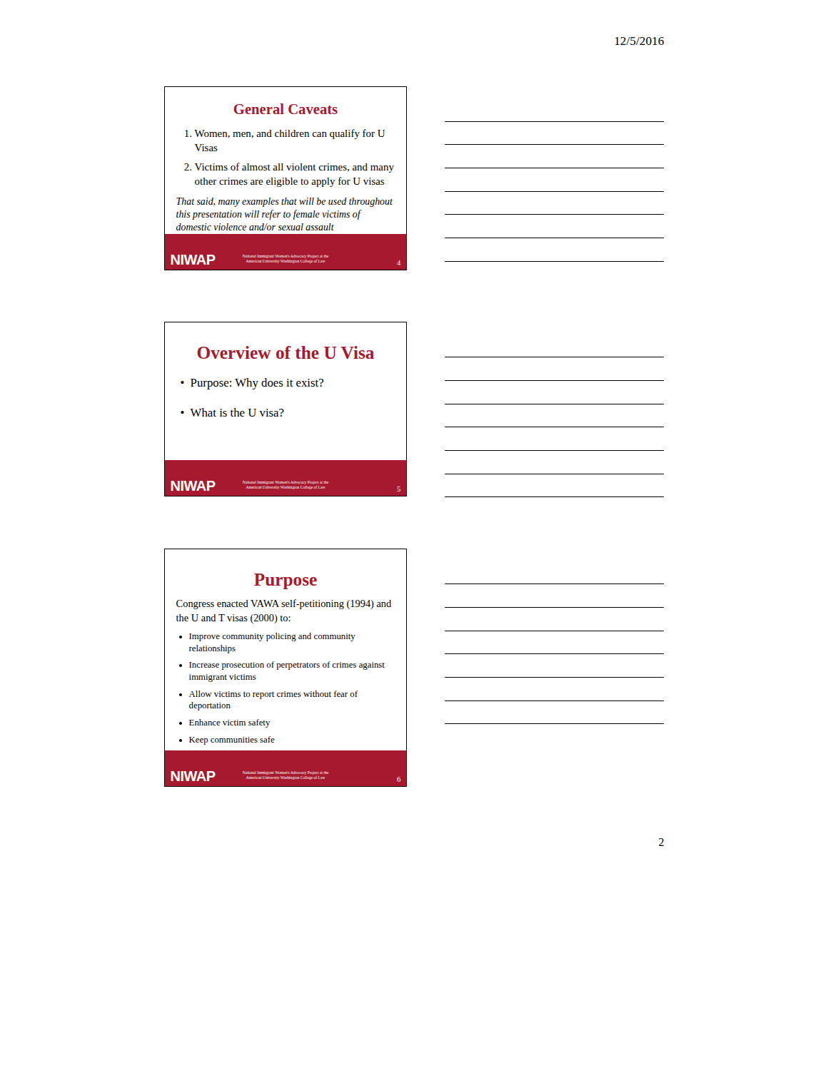12/5/2016
General Caveats
Women, men, and children can qualify for U Visas
Victims of almost all violent crimes, and many other crimes are eligible to apply for U visas
That said, many examples that will be used throughout this presentation will refer to female victims of domestic violence and/or sexual assault
NIWAP
National Immigrant Women's Advocacy Project at the
American University Washington College of Law
4
Overview of the U Visa
Purpose: Why does it exist?
What is the U visa?
NIWAP
National Immigrant Women's Advocacy Project at the
American University Washington College of Law
5
Purpose
Congress enacted VAWA self-petitioning (1994) and the U and T visas (2000) to:
Improve community policing and community relationships
Increase prosecution of perpetrators of crimes against immigrant victims
Allow victims to report crimes without fear of deportation
Enhance victim safety
Keep communities safe
NIWAP
National Immigrant Women's Advocacy Project at the
American University Washington College of Law
6
2